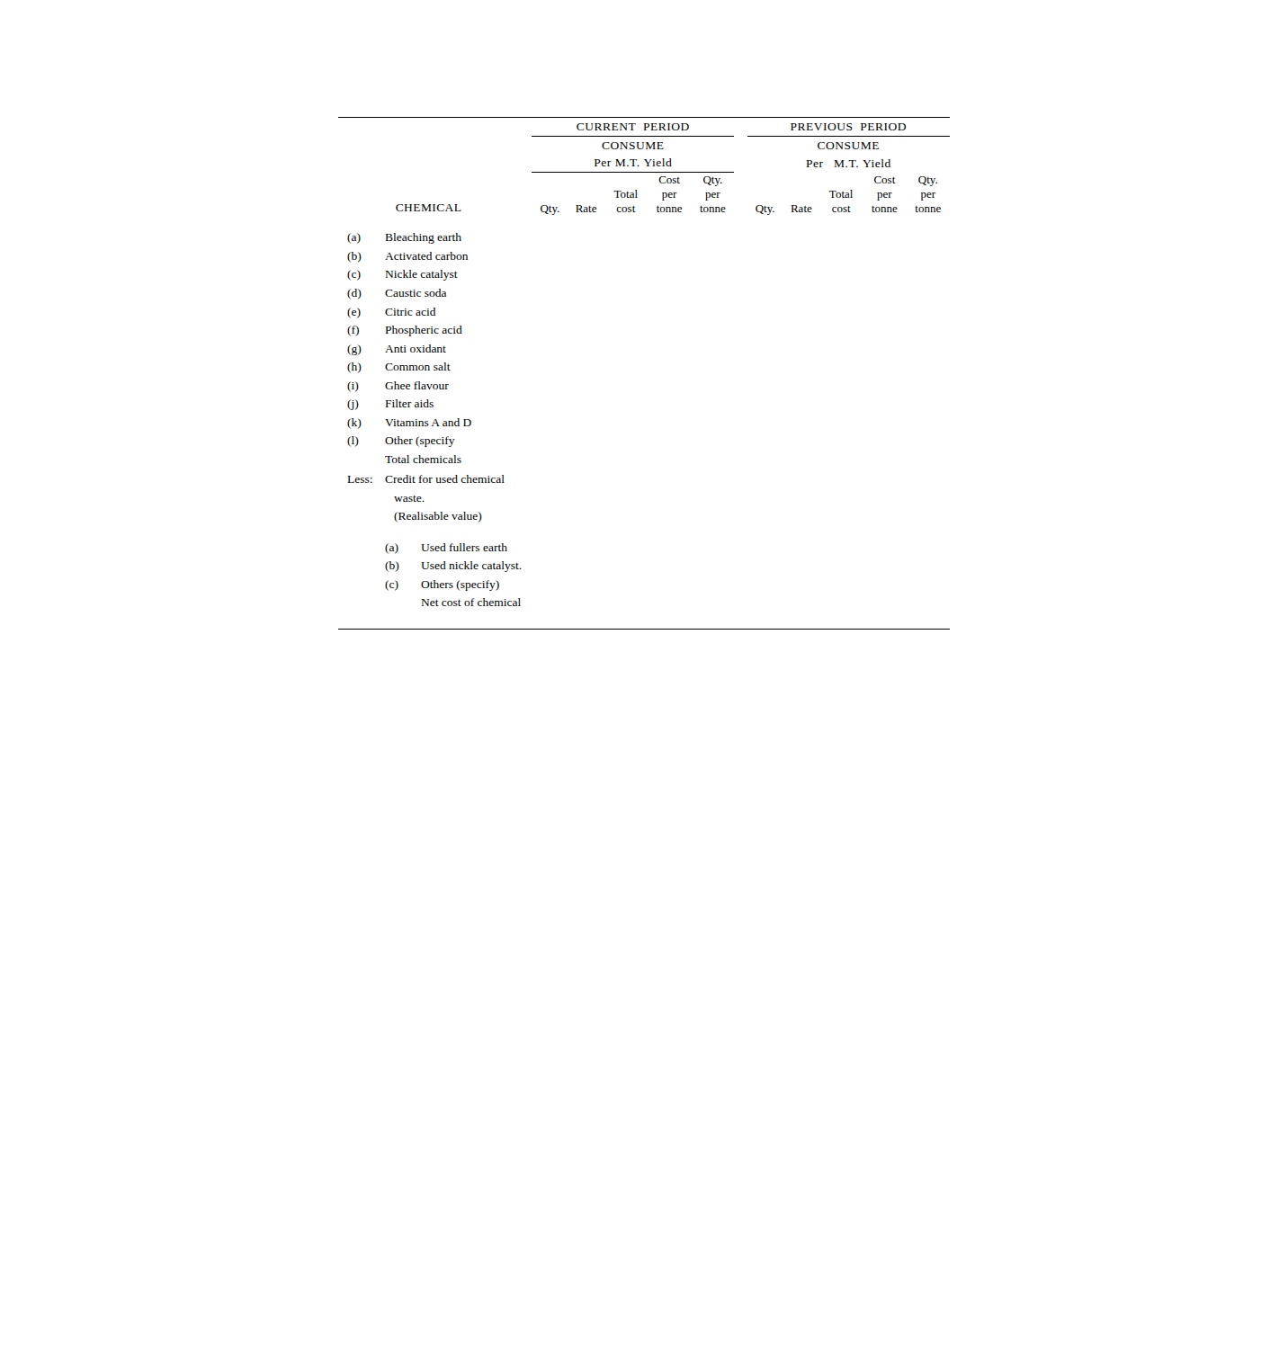| CHEMICAL | | CURRENT PERIOD | | PREVIOUS PERIOD |
| | CONSUME | | CONSUME |
| | Per M.T. Yield | | Per M.T. Yield |
| | Qty. | Rate | Total cost | Cost per tonne | Qty. per tonne | | Qty. | Rate | Total cost | Cost per tonne | Qty. per tonne |
(a) Bleaching earth
(b) Activated carbon
(c) Nickle catalyst
(d) Caustic soda
(e) Citric acid
(f) Phospheric acid
(g) Anti oxidant
(h) Common salt
(i) Ghee flavour
(j) Filter aids
(k) Vitamins A and D
(l) Other (specify
Total chemicals
Less: Credit for used chemical
waste.
(Realisable value)
(a) Used fullers earth
(b) Used nickle catalyst.
(c) Others (specify)
Net cost of chemical